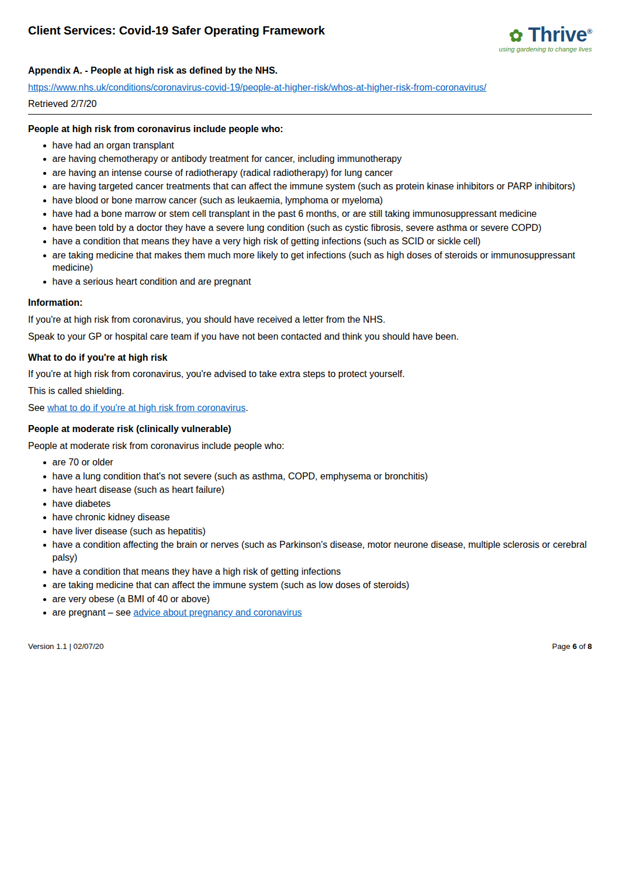Client Services: Covid-19 Safer Operating Framework
✿ Thrive®
using gardening to change lives
Appendix A. - People at high risk as defined by the NHS.
https://www.nhs.uk/conditions/coronavirus-covid-19/people-at-higher-risk/whos-at-higher-risk-from-coronavirus/
Retrieved 2/7/20
People at high risk from coronavirus include people who:
have had an organ transplant
are having chemotherapy or antibody treatment for cancer, including immunotherapy
are having an intense course of radiotherapy (radical radiotherapy) for lung cancer
are having targeted cancer treatments that can affect the immune system (such as protein kinase inhibitors or PARP inhibitors)
have blood or bone marrow cancer (such as leukaemia, lymphoma or myeloma)
have had a bone marrow or stem cell transplant in the past 6 months, or are still taking immunosuppressant medicine
have been told by a doctor they have a severe lung condition (such as cystic fibrosis, severe asthma or severe COPD)
have a condition that means they have a very high risk of getting infections (such as SCID or sickle cell)
are taking medicine that makes them much more likely to get infections (such as high doses of steroids or immunosuppressant medicine)
have a serious heart condition and are pregnant
Information:
If you're at high risk from coronavirus, you should have received a letter from the NHS.
Speak to your GP or hospital care team if you have not been contacted and think you should have been.
What to do if you're at high risk
If you're at high risk from coronavirus, you're advised to take extra steps to protect yourself.
This is called shielding.
See what to do if you're at high risk from coronavirus.
People at moderate risk (clinically vulnerable)
People at moderate risk from coronavirus include people who:
are 70 or older
have a lung condition that's not severe (such as asthma, COPD, emphysema or bronchitis)
have heart disease (such as heart failure)
have diabetes
have chronic kidney disease
have liver disease (such as hepatitis)
have a condition affecting the brain or nerves (such as Parkinson's disease, motor neurone disease, multiple sclerosis or cerebral palsy)
have a condition that means they have a high risk of getting infections
are taking medicine that can affect the immune system (such as low doses of steroids)
are very obese (a BMI of 40 or above)
are pregnant – see advice about pregnancy and coronavirus
Version 1.1 | 02/07/20 Page 6 of 8